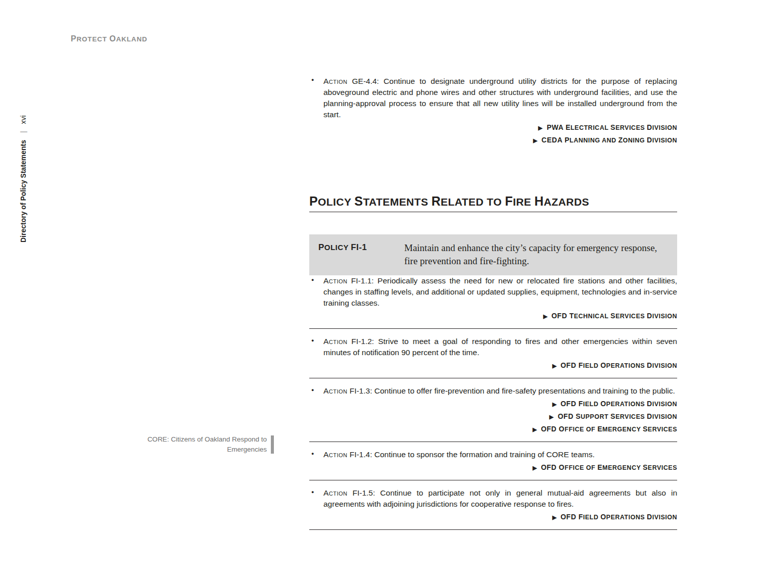PROTECT OAKLAND
Directory of Policy Statements | xvi
CORE: Citizens of Oakland Respond to Emergencies
Action GE-4.4: Continue to designate underground utility districts for the purpose of replacing aboveground electric and phone wires and other structures with underground facilities, and use the planning-approval process to ensure that all new utility lines will be installed underground from the start.
▶ PWA ELECTRICAL SERVICES DIVISION
▶ CEDA PLANNING AND ZONING DIVISION
POLICY STATEMENTS RELATED TO FIRE HAZARDS
POLICY FI-1
Maintain and enhance the city’s capacity for emergency response, fire prevention and fire-fighting.
Action FI-1.1: Periodically assess the need for new or relocated fire stations and other facilities, changes in staffing levels, and additional or updated supplies, equipment, technologies and in-service training classes.
▶ OFD TECHNICAL SERVICES DIVISION
Action FI-1.2: Strive to meet a goal of responding to fires and other emergencies within seven minutes of notification 90 percent of the time.
▶ OFD FIELD OPERATIONS DIVISION
Action FI-1.3: Continue to offer fire-prevention and fire-safety presentations and training to the public.
▶ OFD FIELD OPERATIONS DIVISION
▶ OFD SUPPORT SERVICES DIVISION
▶ OFD OFFICE OF EMERGENCY SERVICES
Action FI-1.4: Continue to sponsor the formation and training of CORE teams.
▶ OFD OFFICE OF EMERGENCY SERVICES
Action FI-1.5: Continue to participate not only in general mutual-aid agreements but also in agreements with adjoining jurisdictions for cooperative response to fires.
▶ OFD FIELD OPERATIONS DIVISION